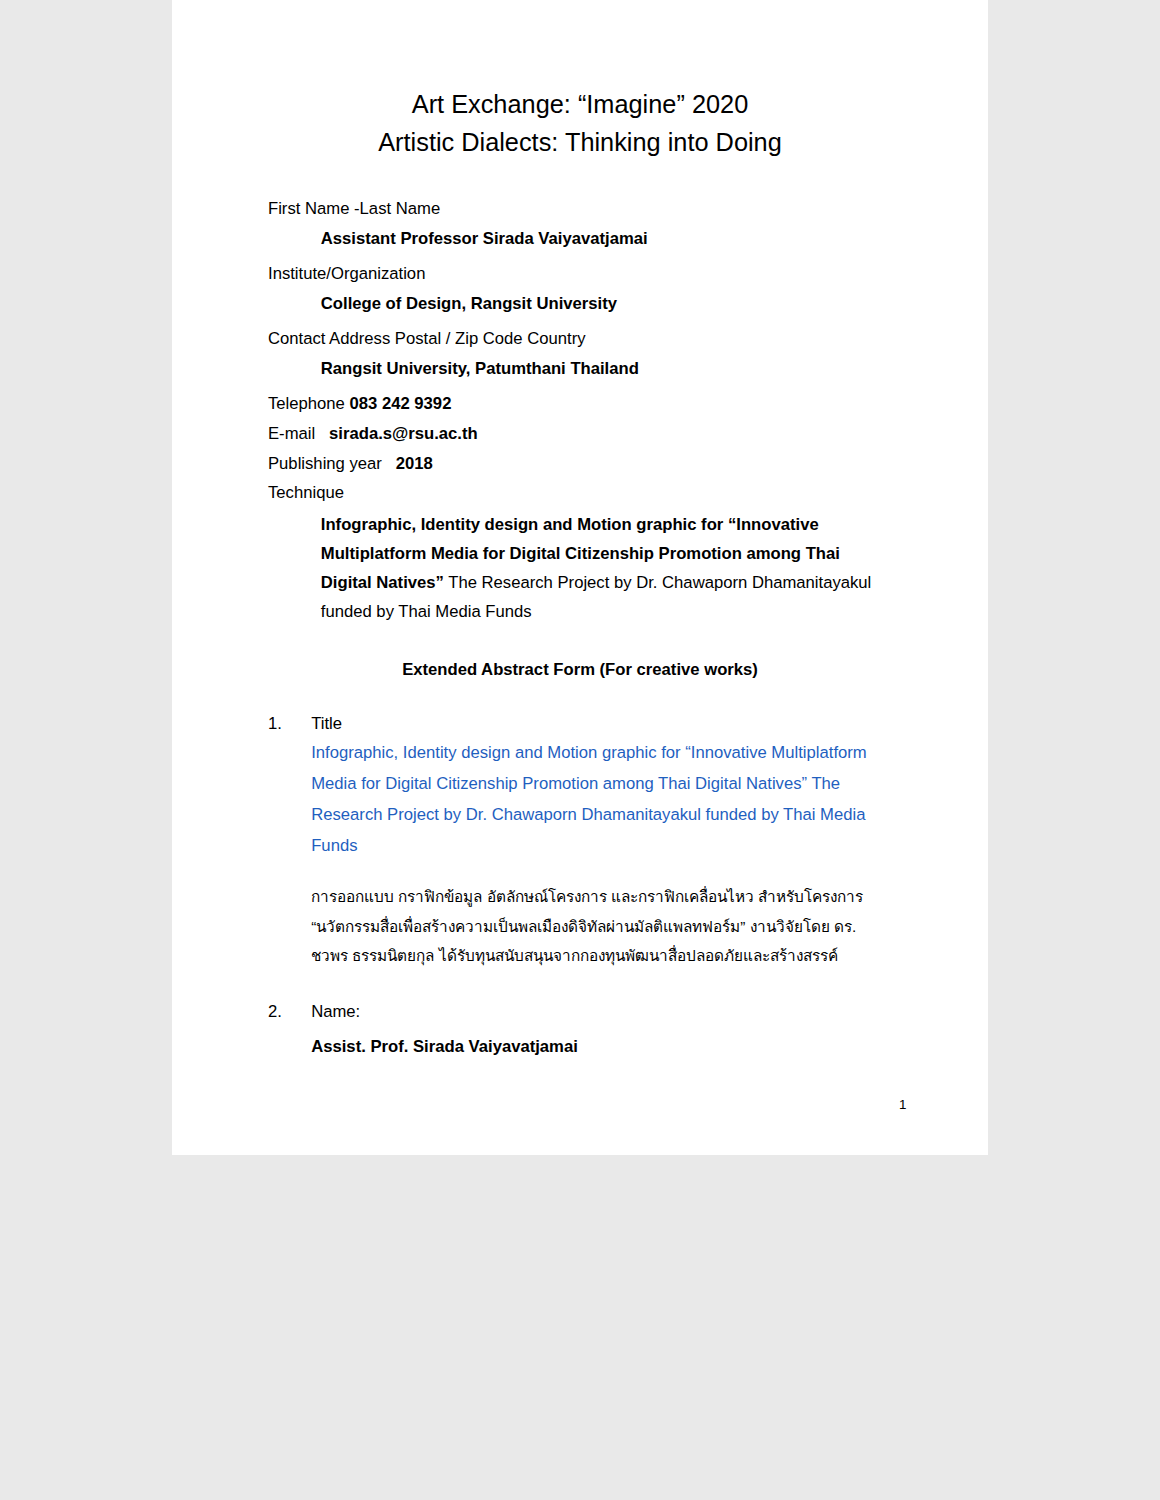Art Exchange: “Imagine” 2020 Artistic Dialects: Thinking into Doing
First Name -Last Name
Assistant Professor Sirada Vaiyavatjamai
Institute/Organization
College of Design, Rangsit University
Contact Address Postal / Zip Code Country
Rangsit University, Patumthani Thailand
Telephone 083 242 9392
E-mail sirada.s@rsu.ac.th
Publishing year 2018
Technique
Infographic, Identity design and Motion graphic for “Innovative Multiplatform Media for Digital Citizenship Promotion among Thai Digital Natives” The Research Project by Dr. Chawaporn Dhamanitayakul funded by Thai Media Funds
Extended Abstract Form (For creative works)
Title
Infographic, Identity design and Motion graphic for “Innovative Multiplatform Media for Digital Citizenship Promotion among Thai Digital Natives” The Research Project by Dr. Chawaporn Dhamanitayakul funded by Thai Media Funds
การออกแบบ กราฟิกข้อมูล อัตลักษณ์โครงการ และกราฟิกเคลื่อนไหว สำหรับโครงการ “นวัตกรรมสื่อเพื่อสร้างความเป็นพลเมืองดิจิทัลผ่านมัลติแพลทฟอร์ม” งานวิจัยโดย ดร. ชวพร ธรรมนิตยกุล ได้รับทุนสนับสนุนจากกองทุนพัฒนาสื่อปลอดภัยและสร้างสรรค์
Name: Assist. Prof. Sirada Vaiyavatjamai
1